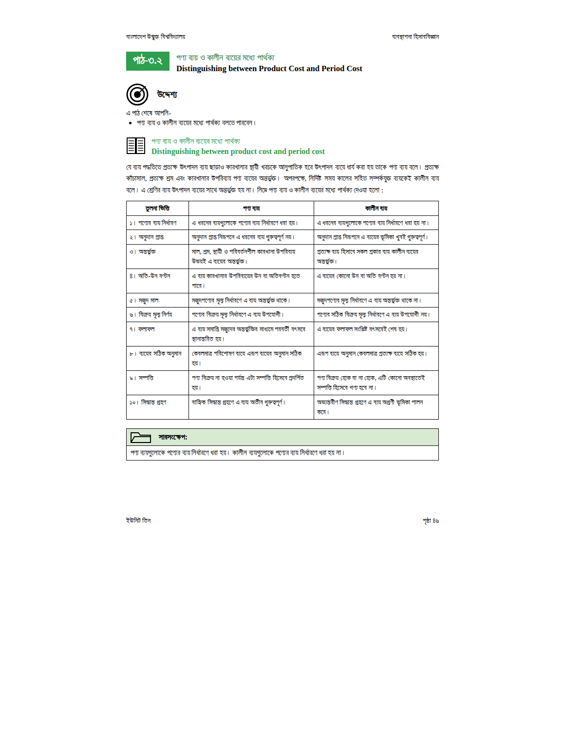বাংলাদেশ উন্মুক্ত বিশ্ববিদ্যালয়
ব্যবস্থাপনা হিসাববিজ্ঞান
পাঠ-৩.২
পণ্য ব্যয় ও কালীন ব্যয়ের মধ্যে পার্থক্য
Distinguishing between Product Cost and Period Cost
উদ্দেশ্য
এ পাঠ শেষে আপনি-
পণ্য ব্যয় ও কালীন ব্যয়ের মধ্যে পার্থক্য বলতে পারবেন।
পণ্য ব্যয় ও কালীন ব্যয়ের মধ্যে পার্থক্য
Distinguishing between product cost and period cost
যে ব্যয় পদ্ধতিতে প্রত্যক্ষ উৎপাদন ব্যয় ছাড়াও কারখানার স্থায়ী খরচকে আনুপাতিক হরে উৎপাদন ব্যয়ে ধার্য করা হয় তাকে পণ্য ব্যয় বলে। প্রত্যক্ষ কাঁচামাল, প্রত্যক্ষ শ্রম এবং কারখানার উপরিব্যয় পণ্য ব্যয়ের অন্তর্ভুক্ত। অপরপক্ষে, নির্দিষ্ট সময় কালের সহিত সম্পর্কযুক্ত ব্যয়কেই কালীন ব্যয় বলে। এ শ্রেণির ব্যয় উৎপাদন ব্যয়ের সাথে অন্তর্ভুক্ত হয় না। নিম্নে পণ্য ব্যয় ও কালীন ব্যয়ের মধ্যে পার্থক্য দেওয়া হলো :
| তুলনা ভিত্তি | পণ্য ব্যয় | কালীন ব্যয় |
| --- | --- | --- |
| ১। পণ্যের ব্যয় নির্ধারণ | এ ধরনের ব্যয়গুলোকে পণ্যের ব্যয় নির্ধারণে ধরা হয়। | এ ধরনের ব্যয়গুলোকে পণ্যের ব্যয় নির্ধারণে ধরা হয় না। |
| ২। অনুদান প্রাপ্ত | অনুদান প্রাপ্ত নিরূপনে এ ধরনের ব্যয় গুরুত্বপূর্ণ নয়। | অনুদান প্রাপ্ত নিরূপনে এ ব্যয়ের ভূমিকা খুবই গুরুত্বপূর্ণ। |
| ৩। অন্তর্ভুক্ত | মাল, শ্রম, স্থায়ী ও পরিবর্তনশীল কারখানা উপরিব্যয় উভয়ই এ ব্যয়ের অন্তর্ভুক্ত। | প্রত্যক্ষ ব্যয় হিসাবে সকল প্রকার ব্যয় কালীন ব্যয়ের অন্তর্ভুক্ত। |
| ৪। অতি-উন বণ্টন | এ ব্যয় কারখানার উপরিব্যয়ের উন বা অতিবণ্টন হতে পারে। | এ ব্যয়ের কোনো উন বা অতি বণ্টন হয় না। |
| ৫। মজুদ মাল | মজুদপণ্যের মূল্য নির্ধারণে এ ব্যয় অন্তর্ভুক্ত থাকে। | মজুদপণ্যের মূল্য নির্ধারণে এ ব্যয় অন্তর্ভুক্ত থাকে না। |
| ৬। বিক্রয় মূল্য নির্ণয় | পণ্যের বিক্রয় মূল্য নির্ধারণে এ ব্যয় উপযোগী। | পণ্যের সঠিক বিক্রয় মূল্য নির্ধারণে এ ব্যয় উপযোগী নয়। |
| ৭। ফলাফল | এ ব্যয় সমাপ্তি মজুদের অন্তর্ভুক্তির মাধ্যমে পরবর্তী বৎসরে স্থানান্তরিত হয়। | এ ব্যয়ের ফলাফল সংশ্লিষ্ট বৎসরেই শেষ হয়। |
| ৮। ব্যয়ের সঠিক অনুমান | কেবলমাত্র পরিশোষণ ব্যয়ে এরূপ ব্যয়ের অনুমান সঠিক হয়। | এরূপ ব্যয়ে অনুমান কেবলমাত্র প্রত্যক্ষ ব্যয়ে সঠিক হয়। |
| ৯। সম্পত্তি | পণ্য বিক্রয় না হওয়া পর্যন্ত এটা সম্পত্তি হিসেবে প্রদর্শিত হয়। | পণ্য বিক্রয় হোক বা না হোক, এটি কোনো অবস্থাতেই সম্পত্তি হিসেবে গণ্য হবে না। |
| ১০। সিদ্ধান্ত গ্রহণ | বাহ্যিক সিদ্ধান্ত গ্রহণে এ ব্যয় অতীব গুরুত্বপূর্ণ। | অভ্যন্তরীণ সিদ্ধান্ত গ্রহণে এ ব্যয় অগ্রণী ভূমিকা পালন করে। |
সারসংক্ষেপ:
পণ্য ব্যয়গুলোকে পণ্যের ব্যয় নির্ধারণে ধরা হয়। কালীন ব্যয়গুলোকে পণ্যের ব্যয় নির্ধারণে ধরা হয় না।
ইউনিট তিন
পৃষ্ঠা ৪৬